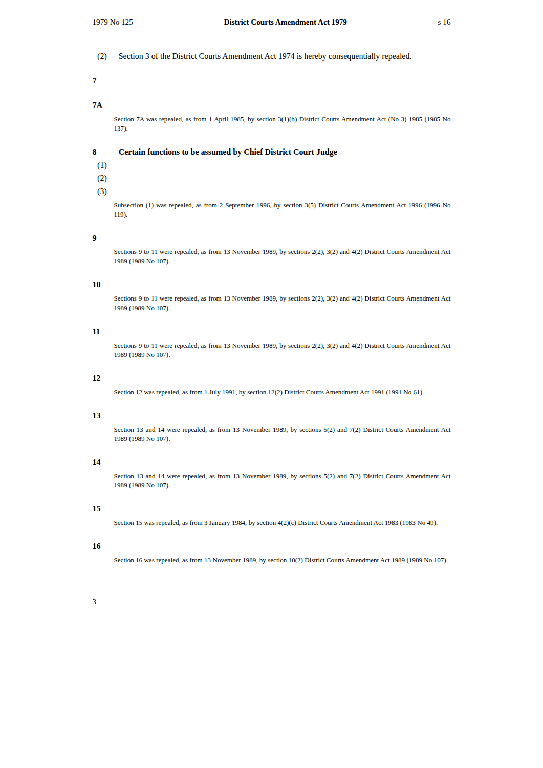1979 No 125 District Courts Amendment Act 1979 s 16
(2) Section 3 of the District Courts Amendment Act 1974 is hereby consequentially repealed.
7
7A
Section 7A was repealed, as from 1 April 1985, by section 3(1)(b) District Courts Amendment Act (No 3) 1985 (1985 No 137).
8 Certain functions to be assumed by Chief District Court Judge
(1)
(2)
(3)
Subsection (1) was repealed, as from 2 September 1996, by section 3(5) District Courts Amendment Act 1996 (1996 No 119).
9
Sections 9 to 11 were repealed, as from 13 November 1989, by sections 2(2), 3(2) and 4(2) District Courts Amendment Act 1989 (1989 No 107).
10
Sections 9 to 11 were repealed, as from 13 November 1989, by sections 2(2), 3(2) and 4(2) District Courts Amendment Act 1989 (1989 No 107).
11
Sections 9 to 11 were repealed, as from 13 November 1989, by sections 2(2), 3(2) and 4(2) District Courts Amendment Act 1989 (1989 No 107).
12
Section 12 was repealed, as from 1 July 1991, by section 12(2) District Courts Amendment Act 1991 (1991 No 61).
13
Section 13 and 14 were repealed, as from 13 November 1989, by sections 5(2) and 7(2) District Courts Amendment Act 1989 (1989 No 107).
14
Section 13 and 14 were repealed, as from 13 November 1989, by sections 5(2) and 7(2) District Courts Amendment Act 1989 (1989 No 107).
15
Section 15 was repealed, as from 3 January 1984, by section 4(2)(c) District Courts Amendment Act 1983 (1983 No 49).
16
Section 16 was repealed, as from 13 November 1989, by section 10(2) District Courts Amendment Act 1989 (1989 No 107).
3